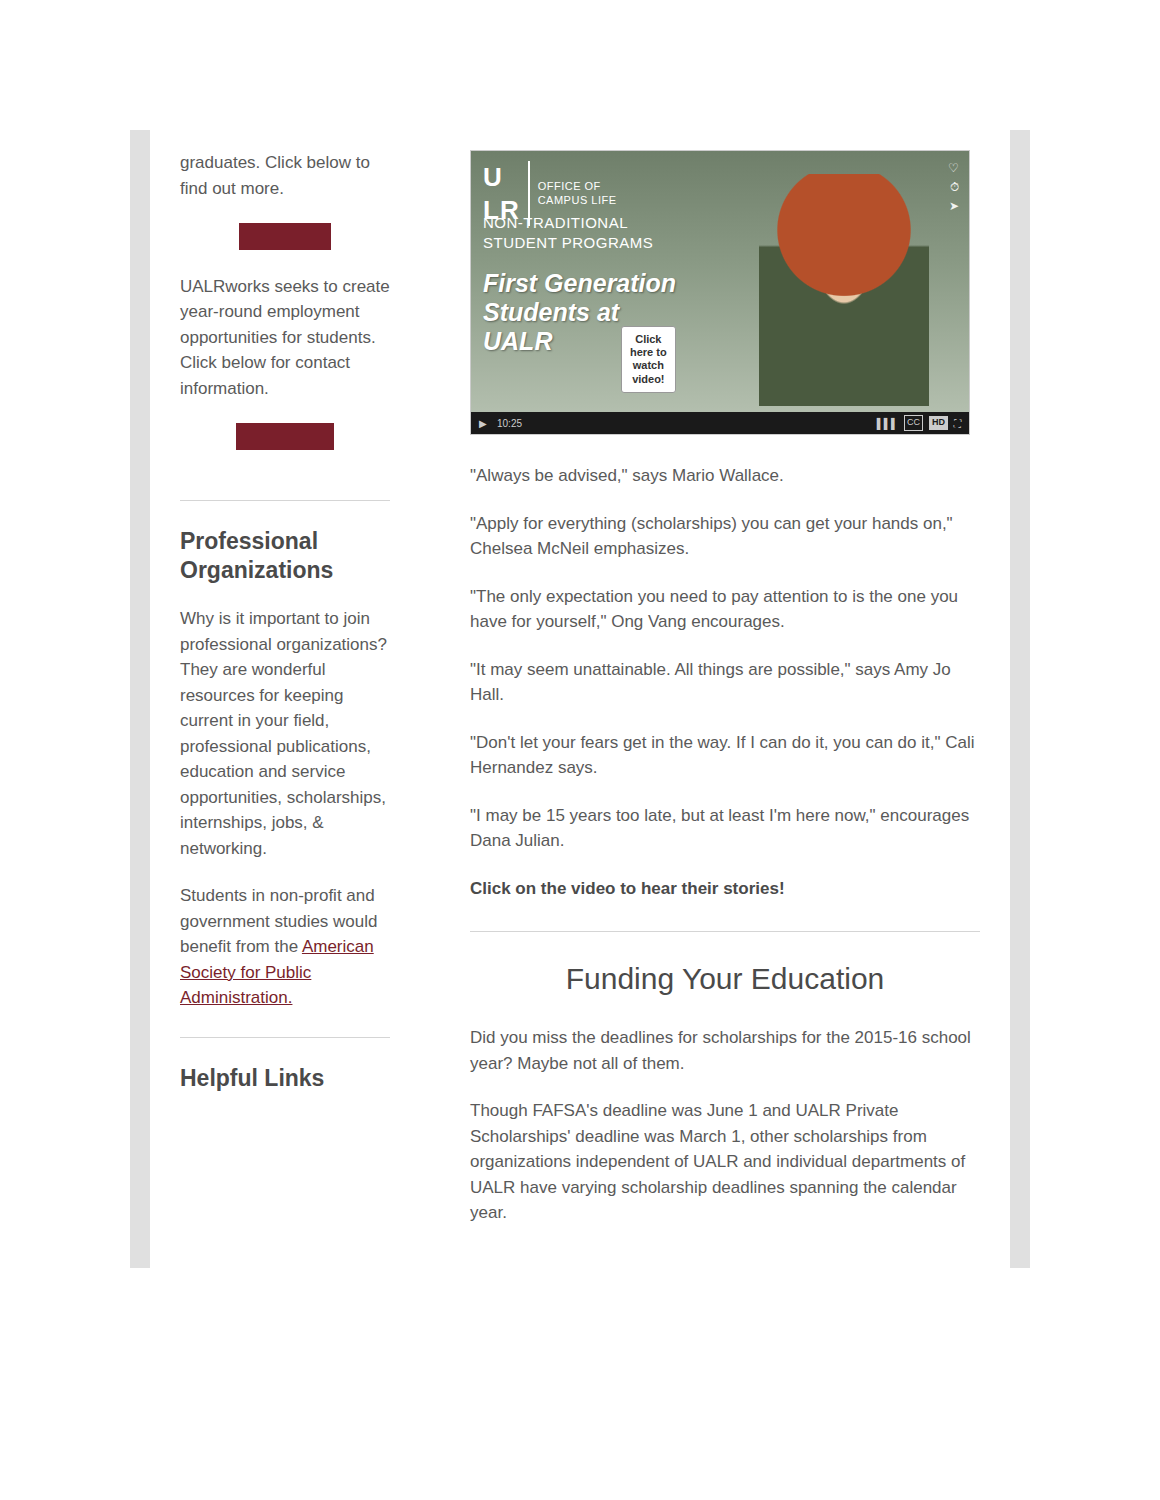| graduates. Click below to find out more. UALR Jobs UALRworks seeks to create year-round employment opportunities for students. Click below for contact information. UALRWorks Professional Organizations Why is it important to join professional organizations? They are wonderful resources for keeping current in your field, professional publications, education and service opportunities, scholarships, internships, jobs, & networking. Students in non-profit and government studies would benefit from the American Society for Public Administration. Helpful Links | U LR Office of Campus Life Non-Traditional Student Programs First Generation Students at UALR Click here to watch video! ♡ ⏱ ➤ ▶ 10:25 ▌▌▌ CC HD ⛶ "Always be advised," says Mario Wallace. "Apply for everything (scholarships) you can get your hands on," Chelsea McNeil emphasizes. "The only expectation you need to pay attention to is the one you have for yourself," Ong Vang encourages. "It may seem unattainable. All things are possible," says Amy Jo Hall. "Don't let your fears get in the way. If I can do it, you can do it," Cali Hernandez says. "I may be 15 years too late, but at least I'm here now," encourages Dana Julian. Click on the video to hear their stories! Funding Your Education Did you miss the deadlines for scholarships for the 2015-16 school year? Maybe not all of them. Though FAFSA's deadline was June 1 and UALR Private Scholarships' deadline was March 1, other scholarships from organizations independent of UALR and individual departments of UALR have varying scholarship deadlines spanning the calendar year. |